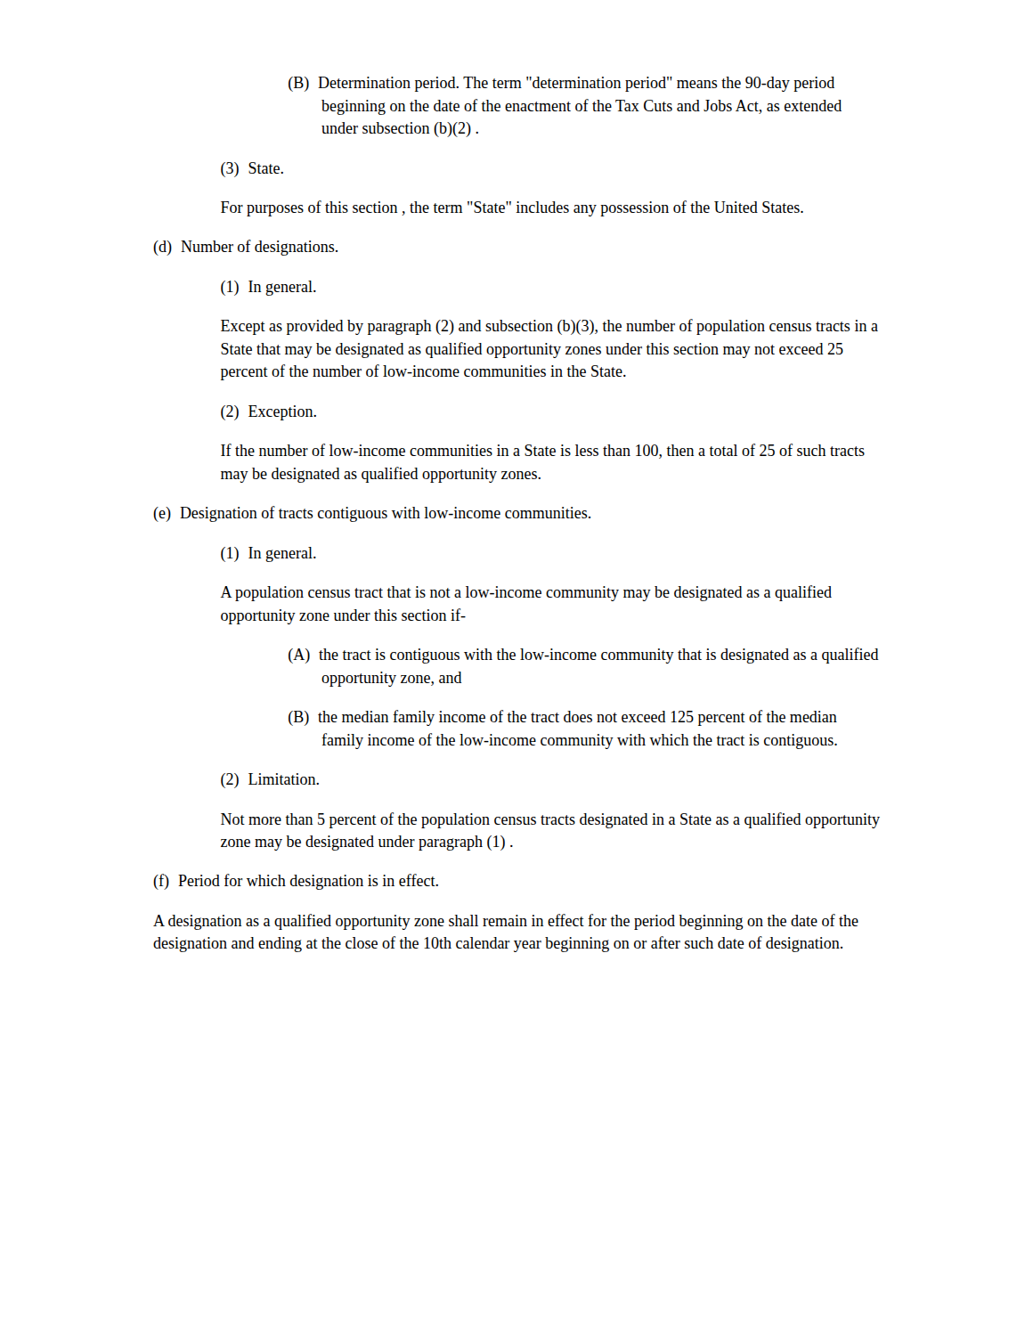(B) Determination period. The term "determination period" means the 90-day period beginning on the date of the enactment of the Tax Cuts and Jobs Act, as extended under subsection (b)(2) .
(3) State.
For purposes of this section , the term "State" includes any possession of the United States.
(d) Number of designations.
(1) In general.
Except as provided by paragraph (2) and subsection (b)(3), the number of population census tracts in a State that may be designated as qualified opportunity zones under this section may not exceed 25 percent of the number of low-income communities in the State.
(2) Exception.
If the number of low-income communities in a State is less than 100, then a total of 25 of such tracts may be designated as qualified opportunity zones.
(e) Designation of tracts contiguous with low-income communities.
(1) In general.
A population census tract that is not a low-income community may be designated as a qualified opportunity zone under this section if-
(A) the tract is contiguous with the low-income community that is designated as a qualified opportunity zone, and
(B) the median family income of the tract does not exceed 125 percent of the median family income of the low-income community with which the tract is contiguous.
(2) Limitation.
Not more than 5 percent of the population census tracts designated in a State as a qualified opportunity zone may be designated under paragraph (1) .
(f) Period for which designation is in effect.
A designation as a qualified opportunity zone shall remain in effect for the period beginning on the date of the designation and ending at the close of the 10th calendar year beginning on or after such date of designation.